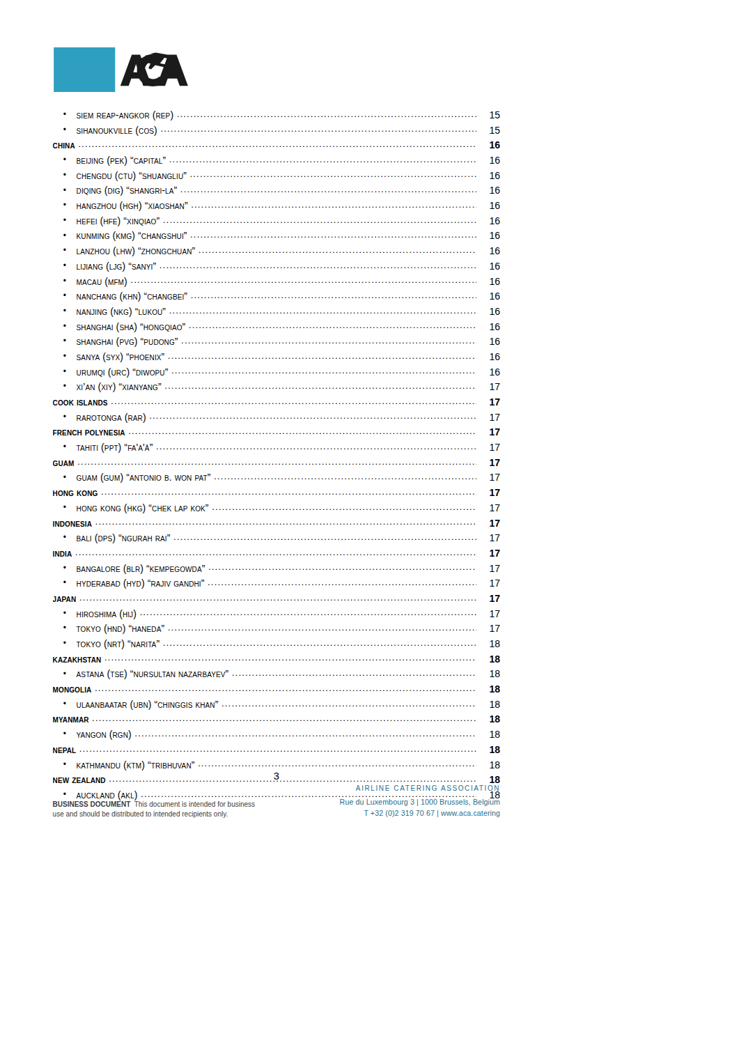Siem Reap-Angkor (REP) 15
Sihanoukville (COS) 15
China 16
Beijing (PEK) “Capital” 16
Chengdu (CTU) “Shuangliu” 16
Diqing (DIG) “Shangri-La” 16
Hangzhou (HGH) “Xiaoshan” 16
Hefei (HFE) “Xinqiao” 16
Kunming (KMG) “Changshui” 16
Lanzhou (LHW) “Zhongchuan” 16
Lijiang (LJG) “Sanyi” 16
Macau (MFM) 16
Nanchang (KHN) “Changbei” 16
Nanjing (NKG) “Lukou” 16
Shanghai (SHA) “Hongqiao” 16
Shanghai (PVG) “Pudong” 16
Sanya (SYX) “Phoenix” 16
Urumqi (URC) “Diwopu” 16
Xi’an (XIY) “Xianyang” 17
Cook Islands 17
Rarotonga (RAR) 17
French Polynesia 17
Tahiti (PPT) “Fa'a'ā” 17
Guam 17
Guam (GUM) “Antonio B. Won Pat” 17
Hong Kong 17
Hong Kong (HKG) “Chek Lap Kok” 17
Indonesia 17
Bali (DPS) “Ngurah Rai” 17
India 17
Bangalore (BLR) “Kempegowda” 17
Hyderabad (HYD) “Rajiv Gandhi” 17
Japan 17
Hiroshima (HIJ) 17
Tokyo (HND) “Haneda” 17
Tokyo (NRT) “Narita” 18
Kazakhstan 18
Astana (TSE) “Nursultan Nazarbayev” 18
Mongolia 18
Ulaanbaatar (UBN) “Chinggis Khan” 18
Myanmar 18
Yangon (RGN) 18
Nepal 18
Kathmandu (KTM) “Tribhuvan” 18
New Zealand 18
Auckland (AKL) 18
3
BUSINESS DOCUMENT This document is intended for business
use and should be distributed to intended recipients only.
AIRLINE CATERING ASSOCIATION
Rue du Luxembourg 3 | 1000 Brussels, Belgium
T +32 (0)2 319 70 67 | www.aca.catering